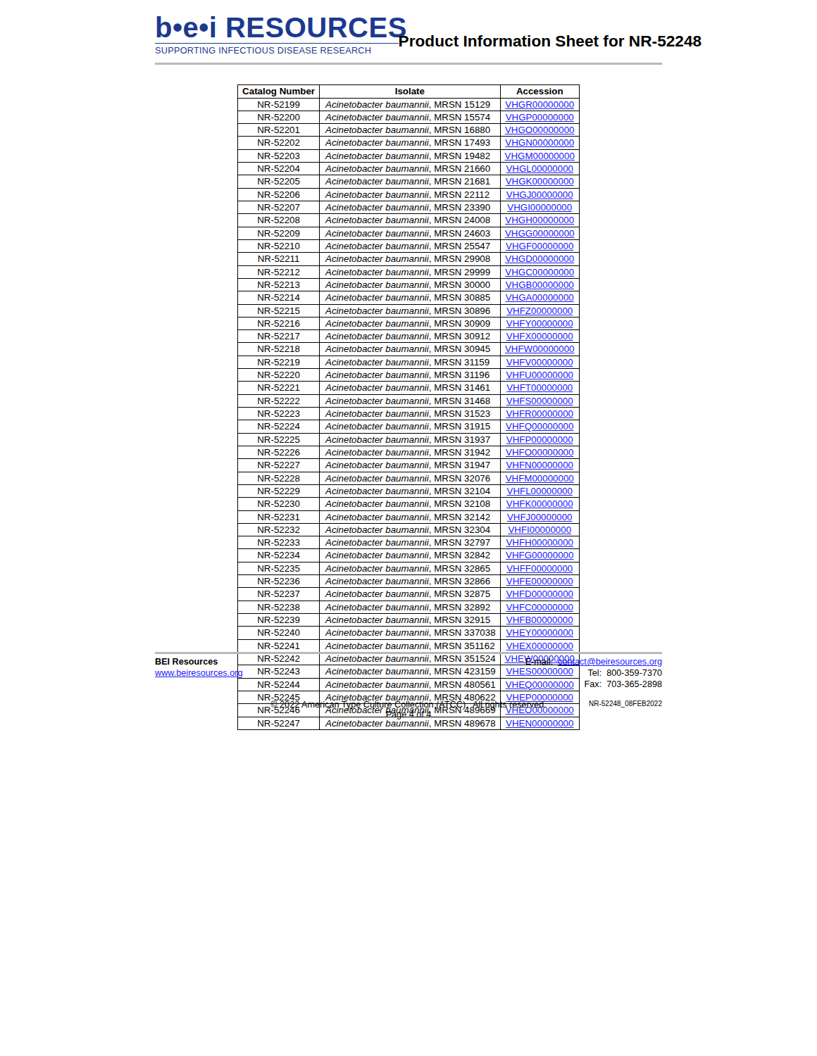b•e•i RESOURCES
SUPPORTING INFECTIOUS DISEASE RESEARCH
Product Information Sheet for NR-52248
| Catalog Number | Isolate | Accession |
| --- | --- | --- |
| NR-52199 | Acinetobacter baumannii , MRSN 15129 | VHGR00000000 |
| NR-52200 | Acinetobacter baumannii , MRSN 15574 | VHGP00000000 |
| NR-52201 | Acinetobacter baumannii , MRSN 16880 | VHGO00000000 |
| NR-52202 | Acinetobacter baumannii , MRSN 17493 | VHGN00000000 |
| NR-52203 | Acinetobacter baumannii , MRSN 19482 | VHGM00000000 |
| NR-52204 | Acinetobacter baumannii , MRSN 21660 | VHGL00000000 |
| NR-52205 | Acinetobacter baumannii , MRSN 21681 | VHGK00000000 |
| NR-52206 | Acinetobacter baumannii , MRSN 22112 | VHGJ00000000 |
| NR-52207 | Acinetobacter baumannii , MRSN 23390 | VHGI00000000 |
| NR-52208 | Acinetobacter baumannii , MRSN 24008 | VHGH00000000 |
| NR-52209 | Acinetobacter baumannii , MRSN 24603 | VHGG00000000 |
| NR-52210 | Acinetobacter baumannii , MRSN 25547 | VHGF00000000 |
| NR-52211 | Acinetobacter baumannii , MRSN 29908 | VHGD00000000 |
| NR-52212 | Acinetobacter baumannii , MRSN 29999 | VHGC00000000 |
| NR-52213 | Acinetobacter baumannii , MRSN 30000 | VHGB00000000 |
| NR-52214 | Acinetobacter baumannii , MRSN 30885 | VHGA00000000 |
| NR-52215 | Acinetobacter baumannii , MRSN 30896 | VHFZ00000000 |
| NR-52216 | Acinetobacter baumannii , MRSN 30909 | VHFY00000000 |
| NR-52217 | Acinetobacter baumannii , MRSN 30912 | VHFX00000000 |
| NR-52218 | Acinetobacter baumannii , MRSN 30945 | VHFW00000000 |
| NR-52219 | Acinetobacter baumannii , MRSN 31159 | VHFV00000000 |
| NR-52220 | Acinetobacter baumannii , MRSN 31196 | VHFU00000000 |
| NR-52221 | Acinetobacter baumannii , MRSN 31461 | VHFT00000000 |
| NR-52222 | Acinetobacter baumannii , MRSN 31468 | VHFS00000000 |
| NR-52223 | Acinetobacter baumannii , MRSN 31523 | VHFR00000000 |
| NR-52224 | Acinetobacter baumannii , MRSN 31915 | VHFQ00000000 |
| NR-52225 | Acinetobacter baumannii , MRSN 31937 | VHFP00000000 |
| NR-52226 | Acinetobacter baumannii , MRSN 31942 | VHFO00000000 |
| NR-52227 | Acinetobacter baumannii , MRSN 31947 | VHFN00000000 |
| NR-52228 | Acinetobacter baumannii , MRSN 32076 | VHFM00000000 |
| NR-52229 | Acinetobacter baumannii , MRSN 32104 | VHFL00000000 |
| NR-52230 | Acinetobacter baumannii , MRSN 32108 | VHFK00000000 |
| NR-52231 | Acinetobacter baumannii , MRSN 32142 | VHFJ00000000 |
| NR-52232 | Acinetobacter baumannii , MRSN 32304 | VHFI00000000 |
| NR-52233 | Acinetobacter baumannii , MRSN 32797 | VHFH00000000 |
| NR-52234 | Acinetobacter baumannii , MRSN 32842 | VHFG00000000 |
| NR-52235 | Acinetobacter baumannii , MRSN 32865 | VHFF00000000 |
| NR-52236 | Acinetobacter baumannii , MRSN 32866 | VHFE00000000 |
| NR-52237 | Acinetobacter baumannii , MRSN 32875 | VHFD00000000 |
| NR-52238 | Acinetobacter baumannii , MRSN 32892 | VHFC00000000 |
| NR-52239 | Acinetobacter baumannii , MRSN 32915 | VHFB00000000 |
| NR-52240 | Acinetobacter baumannii , MRSN 337038 | VHEY00000000 |
| NR-52241 | Acinetobacter baumannii , MRSN 351162 | VHEX00000000 |
| NR-52242 | Acinetobacter baumannii , MRSN 351524 | VHEW00000000 |
| NR-52243 | Acinetobacter baumannii , MRSN 423159 | VHES00000000 |
| NR-52244 | Acinetobacter baumannii , MRSN 480561 | VHEQ00000000 |
| NR-52245 | Acinetobacter baumannii , MRSN 480622 | VHEP00000000 |
| NR-52246 | Acinetobacter baumannii , MRSN 489669 | VHEO00000000 |
| NR-52247 | Acinetobacter baumannii , MRSN 489678 | VHEN00000000 |
BEI Resources
www.beiresources.org
E-mail: contact@beiresources.org
Tel: 800-359-7370
Fax: 703-365-2898
NR-52248_08FEB2022 © 2022 American Type Culture Collection (ATCC). All rights reserved.
Page 4 of 4